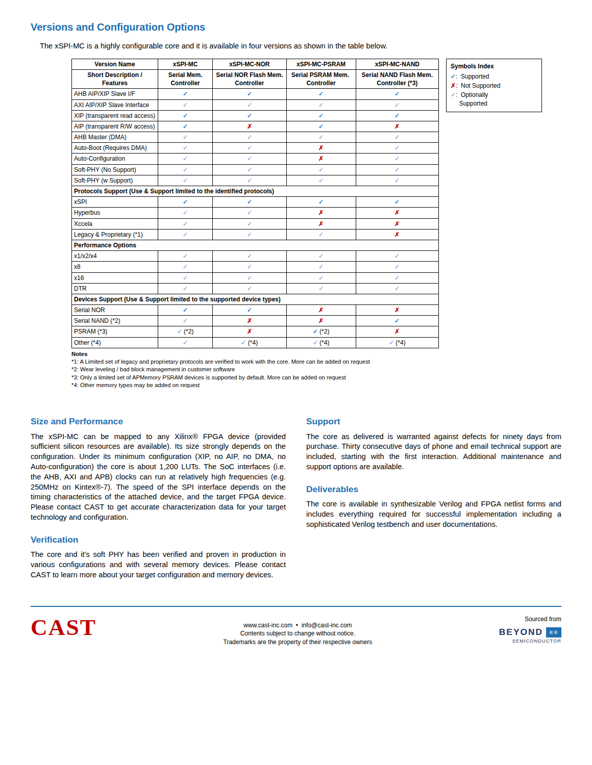Versions and Configuration Options
The xSPI-MC is a highly configurable core and it is available in four versions as shown in the table below.
| Version Name | xSPI-MC | xSPI-MC-NOR | xSPI-MC-PSRAM | xSPI-MC-NAND |
| --- | --- | --- | --- | --- |
| Short Description / Features | Serial Mem. Controller | Serial NOR Flash Mem. Controller | Serial PSRAM Mem. Controller | Serial NAND Flash Mem. Controller (*3) |
| AHB AIP/XIP Slave I/F | ✓ | ✓ | ✓ | ✓ |
| AXI AIP/XIP Slave Interface | ✓ | ✓ | ✓ | ✓ |
| XIP (transparent read access) | ✓ | ✓ | ✓ | ✓ |
| AIP (transparent R/W access) | ✓ | ✗ | ✓ | ✗ |
| AHB Master (DMA) | ✓ | ✓ | ✓ | ✓ |
| Auto-Boot (Requires DMA) | ✓ | ✓ | ✗ | ✓ |
| Auto-Configuration | ✓ | ✓ | ✗ | ✓ |
| Soft-PHY (No Support) | ✓ | ✓ | ✓ | ✓ |
| Soft-PHY (w Support) | ✓ | ✓ | ✓ | ✓ |
| Protocols Support (Use & Support limited to the identified protocols) |
| xSPI | ✓ | ✓ | ✓ | ✓ |
| Hyperbus | ✓ | ✓ | ✗ | ✗ |
| Xccela | ✓ | ✓ | ✗ | ✗ |
| Legacy & Proprietary (*1) | ✓ | ✓ | ✓ | ✗ |
| Performance Options |
| x1/x2/x4 | ✓ | ✓ | ✓ | ✓ |
| x8 | ✓ | ✓ | ✓ | ✓ |
| x16 | ✓ | ✓ | ✓ | ✓ |
| DTR | ✓ | ✓ | ✓ | ✓ |
| Devices Support (Use & Support limited to the supported device types) |
| Serial NOR | ✓ | ✓ | ✗ | ✗ |
| Serial NAND (*2) | ✓ | ✗ | ✗ | ✓ |
| PSRAM (*3) | ✓ (*2) | ✗ | ✓ (*2) | ✗ |
| Other (*4) | ✓ | ✓ (*4) | ✓ (*4) | ✓ (*4) |
Symbols Index
✓: Supported
✗: Not Supported
✓: Optionally
Supported
Notes
*1: A Limited set of legacy and proprietary protocols are verified to work with the core. More can be added on request
*2: Wear leveling / bad block management in customer software
*3: Only a limited set of APMemory PSRAM devices is supported by default. More can be added on request
*4: Other memory types may be added on request
Size and Performance
The xSPI-MC can be mapped to any Xilinx® FPGA device (provided sufficient silicon resources are available). Its size strongly depends on the configuration. Under its minimum configuration (XIP, no AIP, no DMA, no Auto-configuration) the core is about 1,200 LUTs. The SoC interfaces (i.e. the AHB, AXI and APB) clocks can run at relatively high frequencies (e.g. 250MHz on Kintex®-7). The speed of the SPI interface depends on the timing characteristics of the attached device, and the target FPGA device. Please contact CAST to get accurate characterization data for your target technology and configuration.
Verification
The core and it's soft PHY has been verified and proven in production in various configurations and with several memory devices. Please contact CAST to learn more about your target configuration and memory devices.
Support
The core as delivered is warranted against defects for ninety days from purchase. Thirty consecutive days of phone and email technical support are included, starting with the first interaction. Additional maintenance and support options are available.
Deliverables
The core is available in synthesizable Verilog and FPGA netlist forms and includes everything required for successful implementation including a sophisticated Verilog testbench and user documentations.
CAST
www.cast-inc.com • info@cast-inc.com
Contents subject to change without notice.
Trademarks are the property of their respective owners
Sourced from
BEYOND≡≡ SEMICONDUCTOR